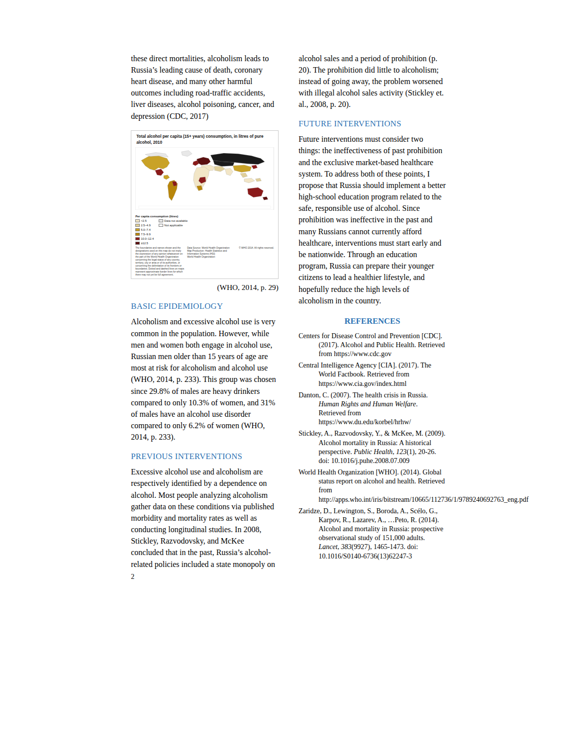these direct mortalities, alcoholism leads to Russia’s leading cause of death, coronary heart disease, and many other harmful outcomes including road-traffic accidents, liver diseases, alcohol poisoning, cancer, and depression (CDC, 2017)
Total alcohol per capita (15+ years) consumption, in litres of pure alcohol, 2010
Per capita consumption (litres)
<2.5
2.5–4.9
5.0–7.4
7.5–9.9
10.0–12.4
≥12.5
Data not available
Not applicable
The boundaries and names shown and the designations used on this map do not imply the expression of any opinion whatsoever on the part of the World Health Organization concerning the legal status of any country, territory, city or area or of its authorities, or concerning the delimitation of its frontiers or boundaries. Dotted and dashed lines on maps represent approximate border lines for which there may not yet be full agreement.
Data Source: World Health Organization
Map Production: Health Statistics and
Information Systems (HSI)
World Health Organization
© WHO 2014. All rights reserved.
(WHO, 2014, p. 29)
Basic Epidemiology
Alcoholism and excessive alcohol use is very common in the population. However, while men and women both engage in alcohol use, Russian men older than 15 years of age are most at risk for alcoholism and alcohol use (WHO, 2014, p. 233). This group was chosen since 29.8% of males are heavy drinkers compared to only 10.3% of women, and 31% of males have an alcohol use disorder compared to only 6.2% of women (WHO, 2014, p. 233).
Previous Interventions
Excessive alcohol use and alcoholism are respectively identified by a dependence on alcohol. Most people analyzing alcoholism gather data on these conditions via published morbidity and mortality rates as well as conducting longitudinal studies. In 2008, Stickley, Razvodovsky, and McKee concluded that in the past, Russia’s alcohol-related policies included a state monopoly on alcohol sales and a period of prohibition (p. 20). The prohibition did little to alcoholism; instead of going away, the problem worsened with illegal alcohol sales activity (Stickley et. al., 2008, p. 20).
Future Interventions
Future interventions must consider two things: the ineffectiveness of past prohibition and the exclusive market-based healthcare system. To address both of these points, I propose that Russia should implement a better high-school education program related to the safe, responsible use of alcohol. Since prohibition was ineffective in the past and many Russians cannot currently afford healthcare, interventions must start early and be nationwide. Through an education program, Russia can prepare their younger citizens to lead a healthier lifestyle, and hopefully reduce the high levels of alcoholism in the country.
References
Centers for Disease Control and Prevention [CDC]. (2017). Alcohol and Public Health. Retrieved from https://www.cdc.gov
Central Intelligence Agency [CIA]. (2017). The World Factbook. Retrieved from https://www.cia.gov/index.html
Danton, C. (2007). The health crisis in Russia. Human Rights and Human Welfare. Retrieved from https://www.du.edu/korbel/hrhw/
Stickley, A., Razvodovsky, Y., & McKee, M. (2009). Alcohol mortality in Russia: A historical perspective. Public Health, 123(1), 20-26. doi: 10.1016/j.puhe.2008.07.009
World Health Organization [WHO]. (2014). Global status report on alcohol and health. Retrieved from http://apps.who.int/iris/bitstream/10665/112736/1/9789240692763_eng.pdf
Zaridze, D., Lewington, S., Boroda, A., Scélo, G., Karpov, R., Lazarev, A., …Peto, R. (2014). Alcohol and mortality in Russia: prospective observational study of 151,000 adults. Lancet, 383(9927), 1465-1473. doi: 10.1016/S0140-6736(13)62247-3
2